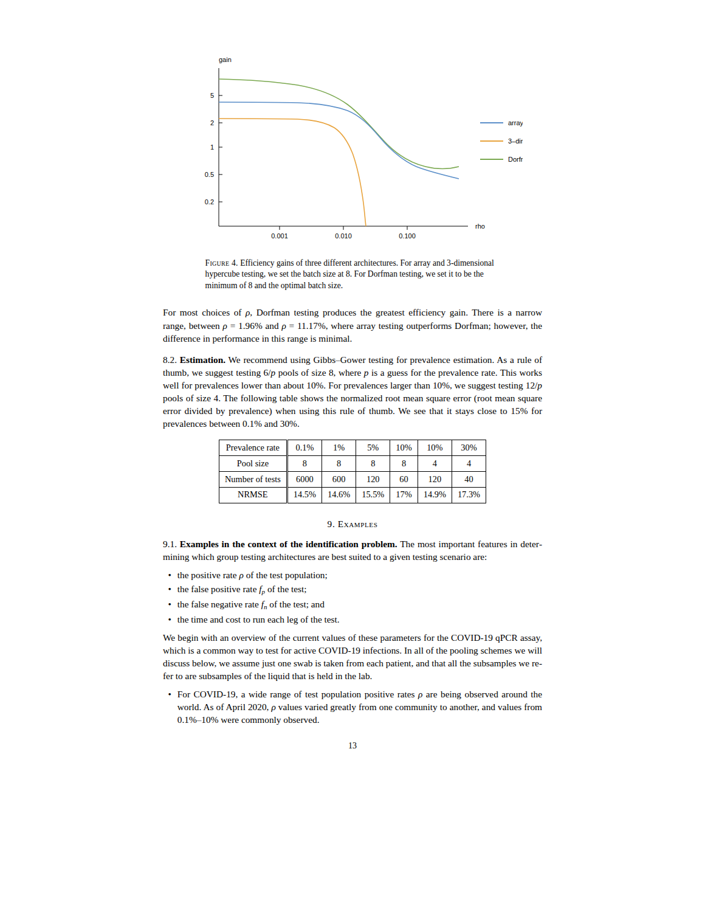5 2 1 0.5 0.2 0.001 0.010 0.100 gain rho array 3–dim hypercube Dorfman
Figure 4. Efficiency gains of three different architectures. For array and 3-dimensional hypercube testing, we set the batch size at 8. For Dorfman testing, we set it to be the minimum of 8 and the optimal batch size.
For most choices of ρ, Dorfman testing produces the greatest efficiency gain. There is a narrow range, between ρ = 1.96% and ρ = 11.17%, where array testing outperforms Dorfman; however, the difference in performance in this range is minimal.
8.2. Estimation. We recommend using Gibbs–Gower testing for prevalence estimation. As a rule of thumb, we suggest testing 6/p pools of size 8, where p is a guess for the prevalence rate. This works well for prevalences lower than about 10%. For prevalences larger than 10%, we suggest testing 12/p pools of size 4. The following table shows the normalized root mean square error (root mean square error divided by prevalence) when using this rule of thumb. We see that it stays close to 15% for prevalences between 0.1% and 30%.
| Prevalence rate | 0.1% | 1% | 5% | 10% | 10% | 30% |
| Pool size | 8 | 8 | 8 | 8 | 4 | 4 |
| Number of tests | 6000 | 600 | 120 | 60 | 120 | 40 |
| NRMSE | 14.5% | 14.6% | 15.5% | 17% | 14.9% | 17.3% |
9. Examples
9.1. Examples in the context of the identification problem. The most important features in determining which group testing architectures are best suited to a given testing scenario are:
the positive rate ρ of the test population;
the false positive rate fp of the test;
the false negative rate fn of the test; and
the time and cost to run each leg of the test.
We begin with an overview of the current values of these parameters for the COVID-19 qPCR assay, which is a common way to test for active COVID-19 infections. In all of the pooling schemes we will discuss below, we assume just one swab is taken from each patient, and that all the subsamples we refer to are subsamples of the liquid that is held in the lab.
For COVID-19, a wide range of test population positive rates ρ are being observed around the world. As of April 2020, ρ values varied greatly from one community to another, and values from 0.1%–10% were commonly observed.
13